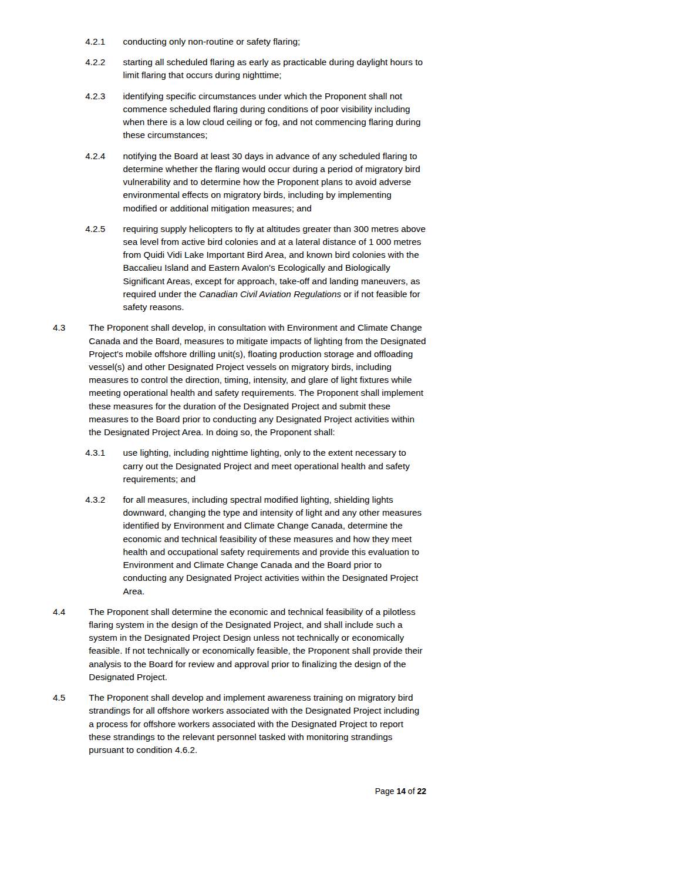4.2.1 conducting only non-routine or safety flaring;
4.2.2 starting all scheduled flaring as early as practicable during daylight hours to limit flaring that occurs during nighttime;
4.2.3 identifying specific circumstances under which the Proponent shall not commence scheduled flaring during conditions of poor visibility including when there is a low cloud ceiling or fog, and not commencing flaring during these circumstances;
4.2.4 notifying the Board at least 30 days in advance of any scheduled flaring to determine whether the flaring would occur during a period of migratory bird vulnerability and to determine how the Proponent plans to avoid adverse environmental effects on migratory birds, including by implementing modified or additional mitigation measures; and
4.2.5 requiring supply helicopters to fly at altitudes greater than 300 metres above sea level from active bird colonies and at a lateral distance of 1 000 metres from Quidi Vidi Lake Important Bird Area, and known bird colonies with the Baccalieu Island and Eastern Avalon's Ecologically and Biologically Significant Areas, except for approach, take-off and landing maneuvers, as required under the Canadian Civil Aviation Regulations or if not feasible for safety reasons.
4.3 The Proponent shall develop, in consultation with Environment and Climate Change Canada and the Board, measures to mitigate impacts of lighting from the Designated Project's mobile offshore drilling unit(s), floating production storage and offloading vessel(s) and other Designated Project vessels on migratory birds, including measures to control the direction, timing, intensity, and glare of light fixtures while meeting operational health and safety requirements. The Proponent shall implement these measures for the duration of the Designated Project and submit these measures to the Board prior to conducting any Designated Project activities within the Designated Project Area. In doing so, the Proponent shall:
4.3.1 use lighting, including nighttime lighting, only to the extent necessary to carry out the Designated Project and meet operational health and safety requirements; and
4.3.2 for all measures, including spectral modified lighting, shielding lights downward, changing the type and intensity of light and any other measures identified by Environment and Climate Change Canada, determine the economic and technical feasibility of these measures and how they meet health and occupational safety requirements and provide this evaluation to Environment and Climate Change Canada and the Board prior to conducting any Designated Project activities within the Designated Project Area.
4.4 The Proponent shall determine the economic and technical feasibility of a pilotless flaring system in the design of the Designated Project, and shall include such a system in the Designated Project Design unless not technically or economically feasible. If not technically or economically feasible, the Proponent shall provide their analysis to the Board for review and approval prior to finalizing the design of the Designated Project.
4.5 The Proponent shall develop and implement awareness training on migratory bird strandings for all offshore workers associated with the Designated Project including a process for offshore workers associated with the Designated Project to report these strandings to the relevant personnel tasked with monitoring strandings pursuant to condition 4.6.2.
Page 14 of 22